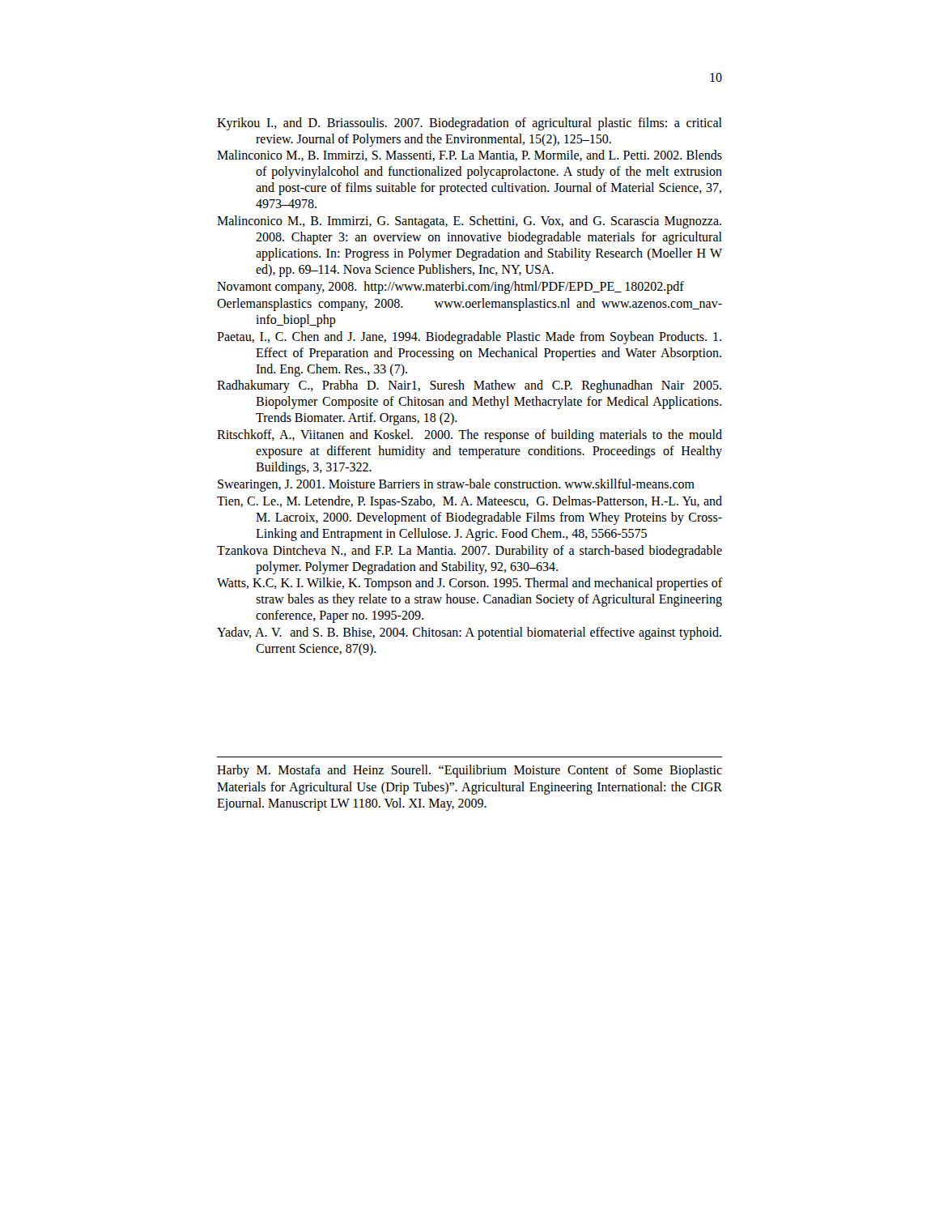10
Kyrikou I., and D. Briassoulis. 2007. Biodegradation of agricultural plastic films: a critical review. Journal of Polymers and the Environmental, 15(2), 125–150.
Malinconico M., B. Immirzi, S. Massenti, F.P. La Mantia, P. Mormile, and L. Petti. 2002. Blends of polyvinylalcohol and functionalized polycaprolactone. A study of the melt extrusion and post-cure of films suitable for protected cultivation. Journal of Material Science, 37, 4973–4978.
Malinconico M., B. Immirzi, G. Santagata, E. Schettini, G. Vox, and G. Scarascia Mugnozza. 2008. Chapter 3: an overview on innovative biodegradable materials for agricultural applications. In: Progress in Polymer Degradation and Stability Research (Moeller H W ed), pp. 69–114. Nova Science Publishers, Inc, NY, USA.
Novamont company, 2008. http://www.materbi.com/ing/html/PDF/EPD_PE_ 180202.pdf
Oerlemansplastics company, 2008. www.oerlemansplastics.nl and www.azenos.com_nav-info_biopl_php
Paetau, I., C. Chen and J. Jane, 1994. Biodegradable Plastic Made from Soybean Products. 1. Effect of Preparation and Processing on Mechanical Properties and Water Absorption. Ind. Eng. Chem. Res., 33 (7).
Radhakumary C., Prabha D. Nair1, Suresh Mathew and C.P. Reghunadhan Nair 2005. Biopolymer Composite of Chitosan and Methyl Methacrylate for Medical Applications. Trends Biomater. Artif. Organs, 18 (2).
Ritschkoff, A., Viitanen and Koskel. 2000. The response of building materials to the mould exposure at different humidity and temperature conditions. Proceedings of Healthy Buildings, 3, 317-322.
Swearingen, J. 2001. Moisture Barriers in straw-bale construction. www.skillful-means.com
Tien, C. Le., M. Letendre, P. Ispas-Szabo, M. A. Mateescu, G. Delmas-Patterson, H.-L. Yu, and M. Lacroix, 2000. Development of Biodegradable Films from Whey Proteins by Cross-Linking and Entrapment in Cellulose. J. Agric. Food Chem., 48, 5566-5575
Tzankova Dintcheva N., and F.P. La Mantia. 2007. Durability of a starch-based biodegradable polymer. Polymer Degradation and Stability, 92, 630–634.
Watts, K.C, K. I. Wilkie, K. Tompson and J. Corson. 1995. Thermal and mechanical properties of straw bales as they relate to a straw house. Canadian Society of Agricultural Engineering conference, Paper no. 1995-209.
Yadav, A. V. and S. B. Bhise, 2004. Chitosan: A potential biomaterial effective against typhoid. Current Science, 87(9).
Harby M. Mostafa and Heinz Sourell. “Equilibrium Moisture Content of Some Bioplastic Materials for Agricultural Use (Drip Tubes)”. Agricultural Engineering International: the CIGR Ejournal. Manuscript LW 1180. Vol. XI. May, 2009.